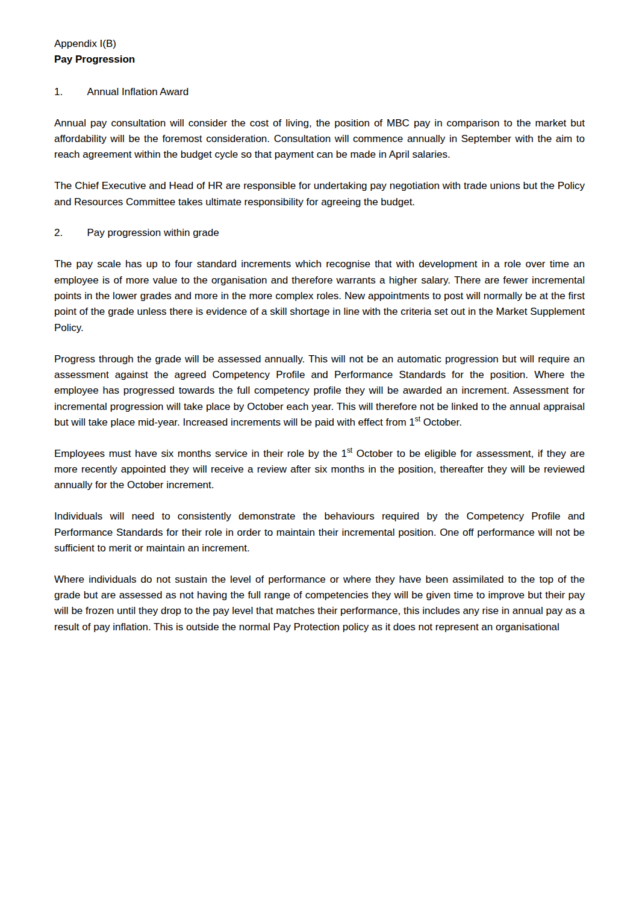Appendix I(B)
Pay Progression
1. Annual Inflation Award
Annual pay consultation will consider the cost of living, the position of MBC pay in comparison to the market but affordability will be the foremost consideration. Consultation will commence annually in September with the aim to reach agreement within the budget cycle so that payment can be made in April salaries.
The Chief Executive and Head of HR are responsible for undertaking pay negotiation with trade unions but the Policy and Resources Committee takes ultimate responsibility for agreeing the budget.
2. Pay progression within grade
The pay scale has up to four standard increments which recognise that with development in a role over time an employee is of more value to the organisation and therefore warrants a higher salary. There are fewer incremental points in the lower grades and more in the more complex roles. New appointments to post will normally be at the first point of the grade unless there is evidence of a skill shortage in line with the criteria set out in the Market Supplement Policy.
Progress through the grade will be assessed annually. This will not be an automatic progression but will require an assessment against the agreed Competency Profile and Performance Standards for the position. Where the employee has progressed towards the full competency profile they will be awarded an increment. Assessment for incremental progression will take place by October each year. This will therefore not be linked to the annual appraisal but will take place mid-year. Increased increments will be paid with effect from 1st October.
Employees must have six months service in their role by the 1st October to be eligible for assessment, if they are more recently appointed they will receive a review after six months in the position, thereafter they will be reviewed annually for the October increment.
Individuals will need to consistently demonstrate the behaviours required by the Competency Profile and Performance Standards for their role in order to maintain their incremental position. One off performance will not be sufficient to merit or maintain an increment.
Where individuals do not sustain the level of performance or where they have been assimilated to the top of the grade but are assessed as not having the full range of competencies they will be given time to improve but their pay will be frozen until they drop to the pay level that matches their performance, this includes any rise in annual pay as a result of pay inflation. This is outside the normal Pay Protection policy as it does not represent an organisational